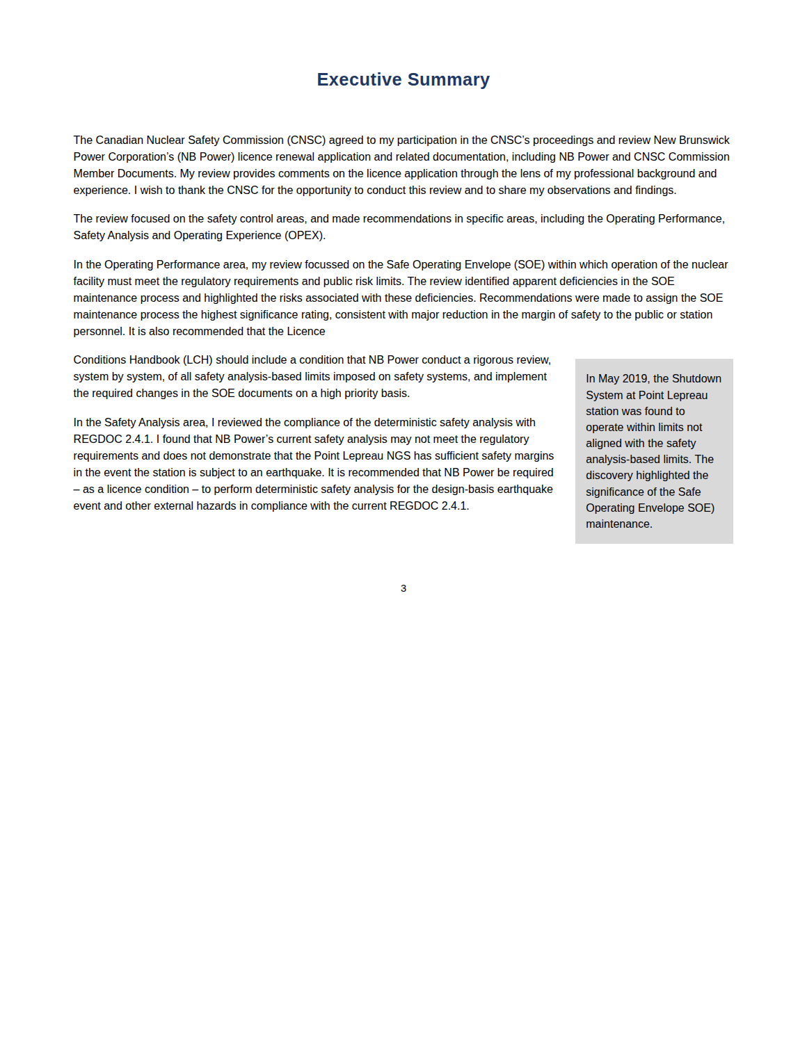Executive Summary
The Canadian Nuclear Safety Commission (CNSC) agreed to my participation in the CNSC’s proceedings and review New Brunswick Power Corporation’s (NB Power) licence renewal application and related documentation, including NB Power and CNSC Commission Member Documents. My review provides comments on the licence application through the lens of my professional background and experience. I wish to thank the CNSC for the opportunity to conduct this review and to share my observations and findings.
The review focused on the safety control areas, and made recommendations in specific areas, including the Operating Performance, Safety Analysis and Operating Experience (OPEX).
In the Operating Performance area, my review focussed on the Safe Operating Envelope (SOE) within which operation of the nuclear facility must meet the regulatory requirements and public risk limits. The review identified apparent deficiencies in the SOE maintenance process and highlighted the risks associated with these deficiencies. Recommendations were made to assign the SOE maintenance process the highest significance rating, consistent with major reduction in the margin of safety to the public or station personnel. It is also recommended that the Licence
In May 2019, the Shutdown System at Point Lepreau station was found to operate within limits not aligned with the safety analysis-based limits. The discovery highlighted the significance of the Safe Operating Envelope SOE) maintenance.
Conditions Handbook (LCH) should include a condition that NB Power conduct a rigorous review, system by system, of all safety analysis-based limits imposed on safety systems, and implement the required changes in the SOE documents on a high priority basis.
In the Safety Analysis area, I reviewed the compliance of the deterministic safety analysis with REGDOC 2.4.1. I found that NB Power’s current safety analysis may not meet the regulatory requirements and does not demonstrate that the Point Lepreau NGS has sufficient safety margins in the event the station is subject to an earthquake. It is recommended that NB Power be required – as a licence condition – to perform deterministic safety analysis for the design-basis earthquake event and other external hazards in compliance with the current REGDOC 2.4.1.
3